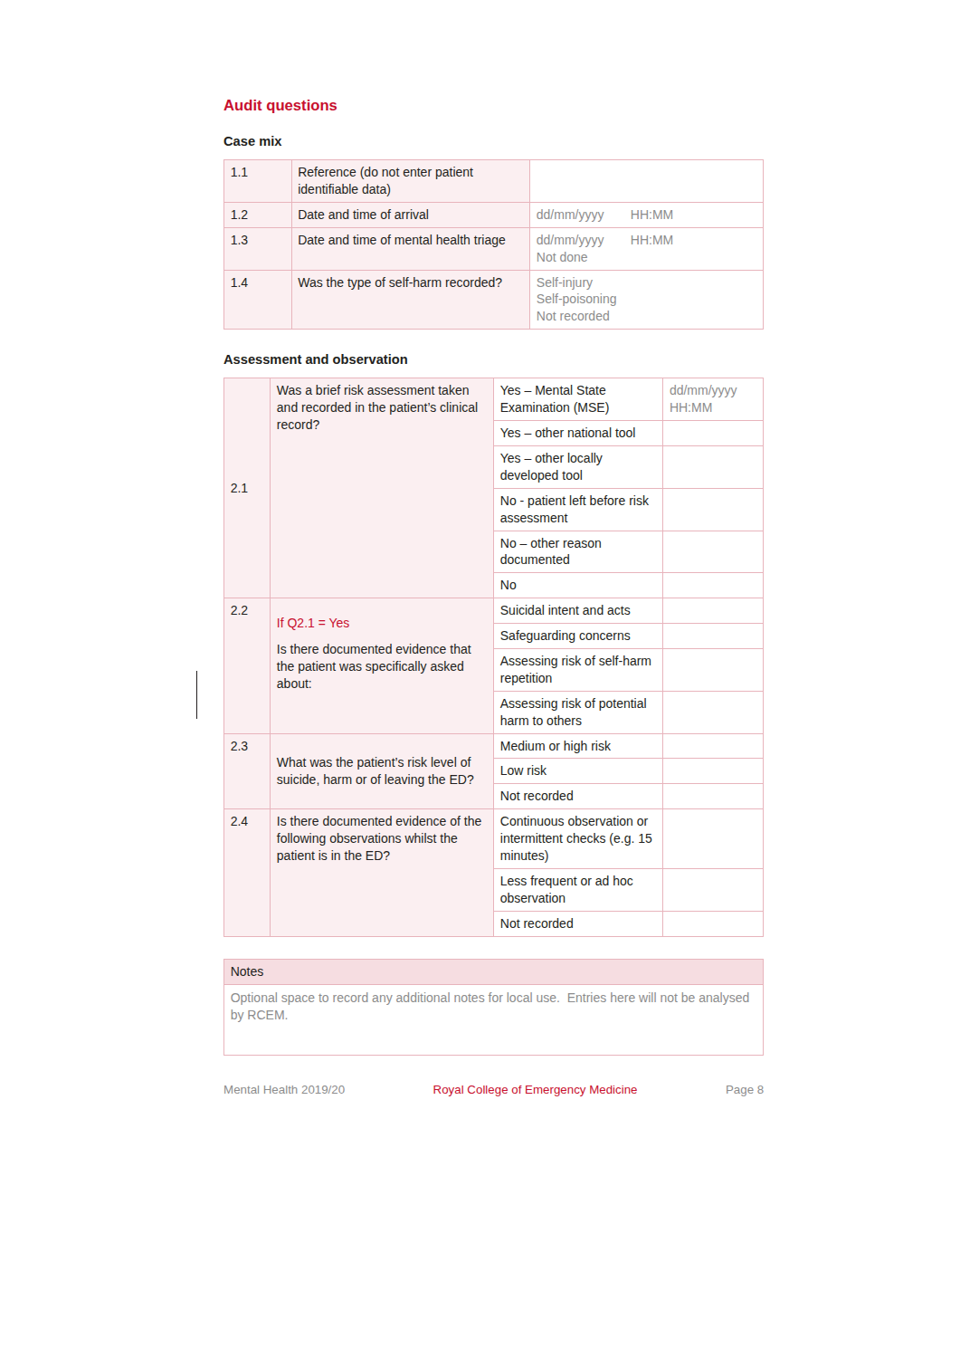Audit questions
Case mix
| 1.1 | Reference (do not enter patient identifiable data) | |
| 1.2 | Date and time of arrival | dd/mm/yyyy HH:MM |
| 1.3 | Date and time of mental health triage | dd/mm/yyyy HH:MM Not done |
| 1.4 | Was the type of self-harm recorded? | Self-injury Self-poisoning Not recorded |
Assessment and observation
| 2.1 | Was a brief risk assessment taken and recorded in the patient’s clinical record? | Yes – Mental State Examination (MSE) | dd/mm/yyyy HH:MM |
| Yes – other national tool | |
| Yes – other locally developed tool | |
| No - patient left before risk assessment | |
| No – other reason documented | |
| No | |
| 2.2 | If Q2.1 = Yes Is there documented evidence that the patient was specifically asked about: | Suicidal intent and acts | |
| Safeguarding concerns | |
| Assessing risk of self-harm repetition | |
| Assessing risk of potential harm to others | |
| 2.3 | What was the patient’s risk level of suicide, harm or of leaving the ED? | Medium or high risk | |
| Low risk | |
| Not recorded | |
| 2.4 | Is there documented evidence of the following observations whilst the patient is in the ED? | Continuous observation or intermittent checks (e.g. 15 minutes) | |
| Less frequent or ad hoc observation | |
| Not recorded | |
| Notes |
| Optional space to record any additional notes for local use. Entries here will not be analysed by RCEM. |
Mental Health 2019/20 Royal College of Emergency Medicine Page 8